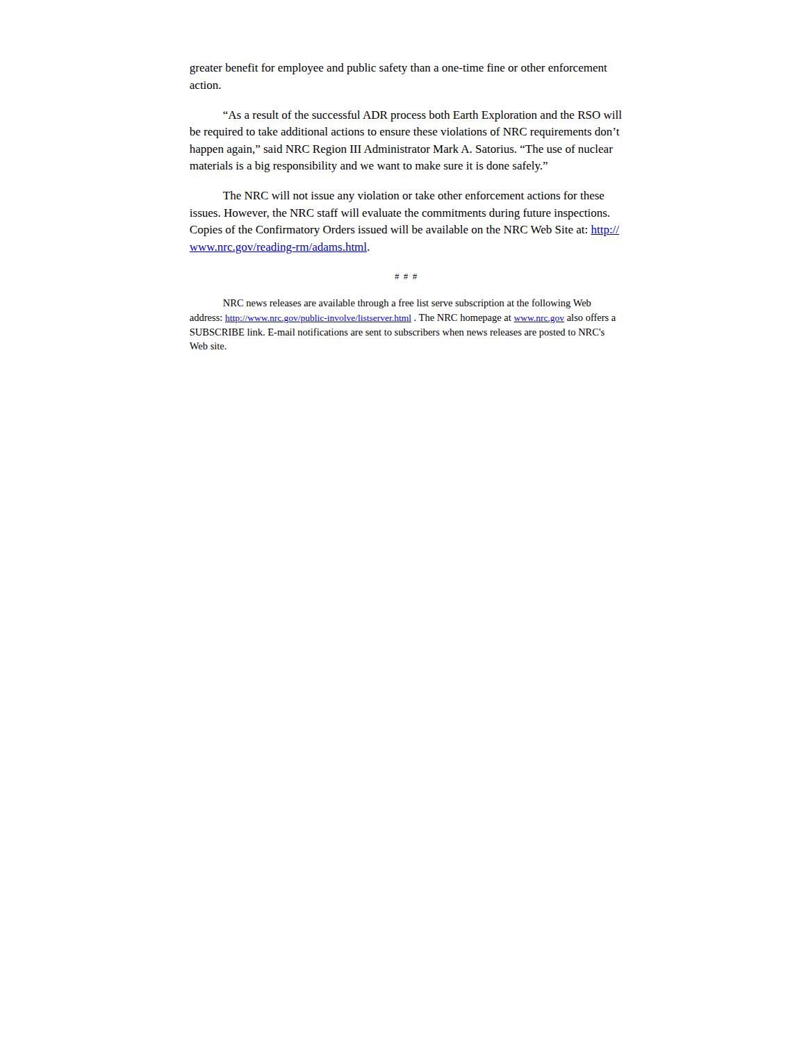greater benefit for employee and public safety than a one-time fine or other enforcement action.
“As a result of the successful ADR process both Earth Exploration and the RSO will be required to take additional actions to ensure these violations of NRC requirements don’t happen again,” said NRC Region III Administrator Mark A. Satorius. “The use of nuclear materials is a big responsibility and we want to make sure it is done safely.”
The NRC will not issue any violation or take other enforcement actions for these issues. However, the NRC staff will evaluate the commitments during future inspections. Copies of the Confirmatory Orders issued will be available on the NRC Web Site at: http://www.nrc.gov/reading-rm/adams.html.
# # #
NRC news releases are available through a free list serve subscription at the following Web address: http://www.nrc.gov/public-involve/listserver.html . The NRC homepage at www.nrc.gov also offers a SUBSCRIBE link. E-mail notifications are sent to subscribers when news releases are posted to NRC's Web site.